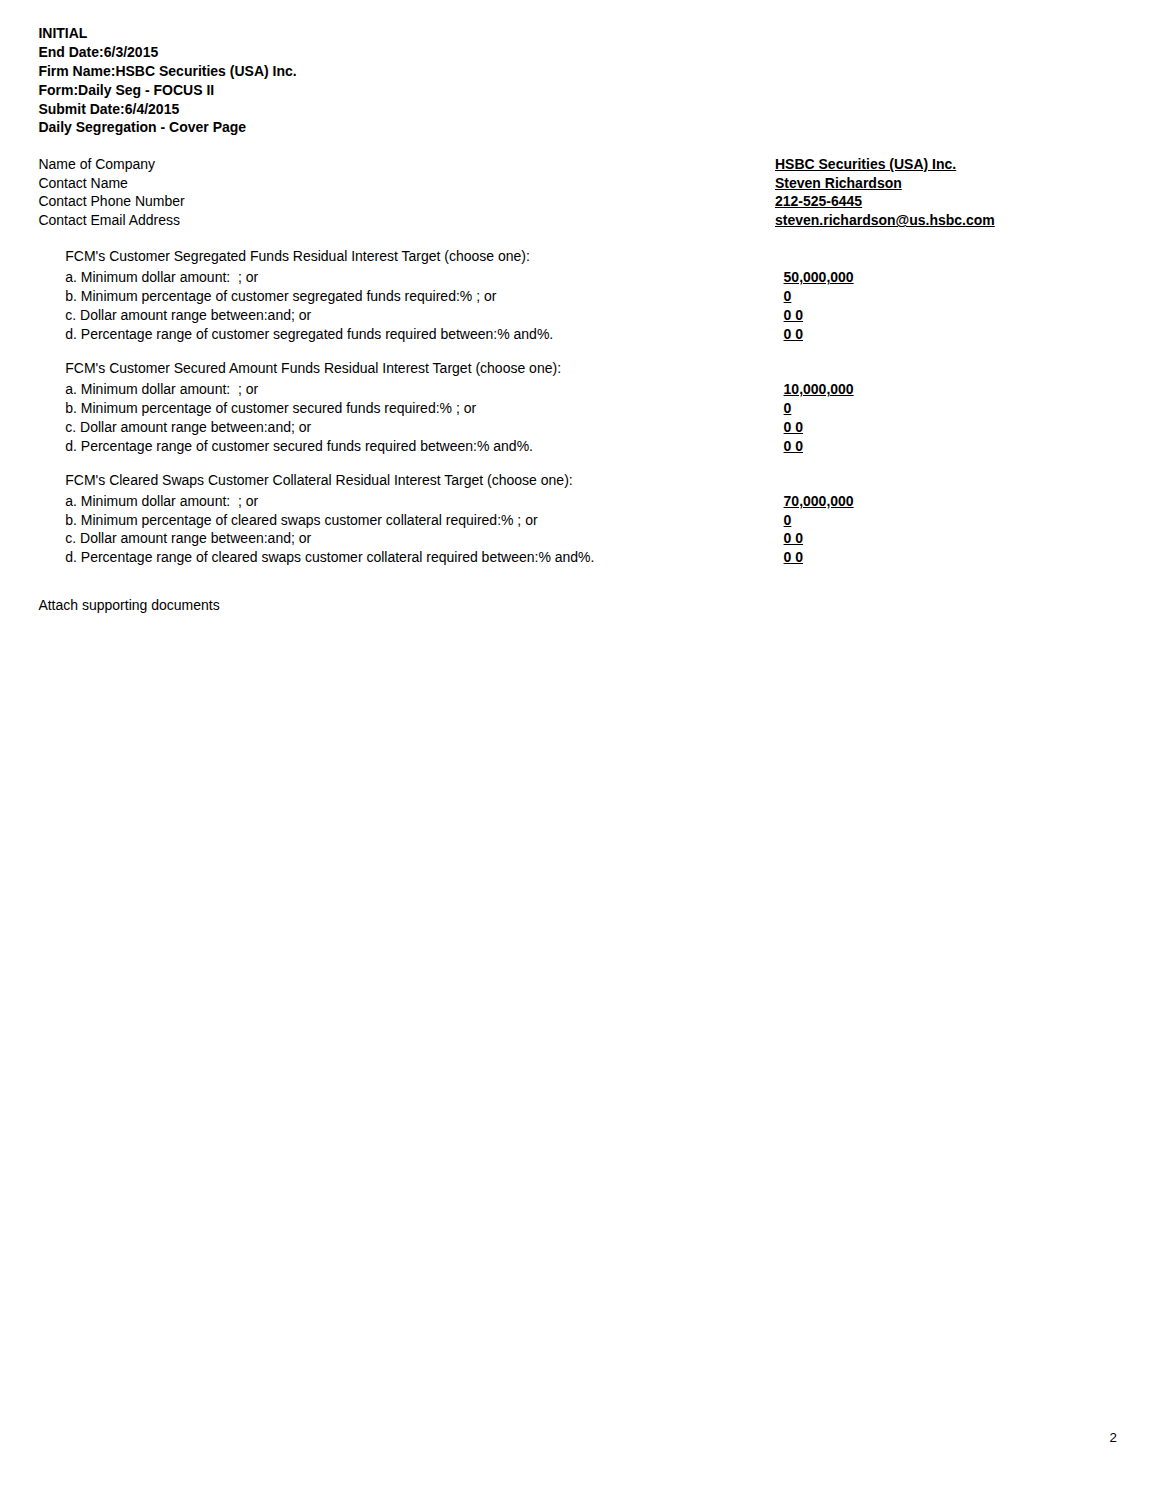INITIAL
End Date:6/3/2015
Firm Name:HSBC Securities (USA) Inc.
Form:Daily Seg - FOCUS II
Submit Date:6/4/2015
Daily Segregation - Cover Page
| Name of Company | HSBC Securities (USA) Inc. |
| Contact Name | Steven Richardson |
| Contact Phone Number | 212-525-6445 |
| Contact Email Address | steven.richardson@us.hsbc.com |
FCM's Customer Segregated Funds Residual Interest Target (choose one):
| a. Minimum dollar amount: ; or | 50,000,000 |
| b. Minimum percentage of customer segregated funds required:% ; or | 0 |
| c. Dollar amount range between:and; or | 0 0 |
| d. Percentage range of customer segregated funds required between:% and%. | 0 0 |
FCM's Customer Secured Amount Funds Residual Interest Target (choose one):
| a. Minimum dollar amount: ; or | 10,000,000 |
| b. Minimum percentage of customer secured funds required:% ; or | 0 |
| c. Dollar amount range between:and; or | 0 0 |
| d. Percentage range of customer secured funds required between:% and%. | 0 0 |
FCM's Cleared Swaps Customer Collateral Residual Interest Target (choose one):
| a. Minimum dollar amount: ; or | 70,000,000 |
| b. Minimum percentage of cleared swaps customer collateral required:% ; or | 0 |
| c. Dollar amount range between:and; or | 0 0 |
| d. Percentage range of cleared swaps customer collateral required between:% and%. | 0 0 |
Attach supporting documents
2